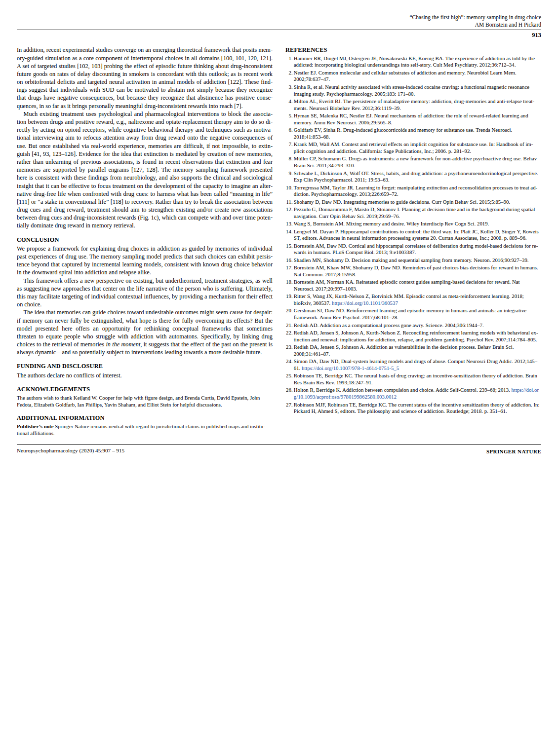“Chasing the first high”: memory sampling in drug choice
AM Bornstein and H Pickard
913
In addition, recent experimental studies converge on an emerging theoretical framework that posits memory-guided simulation as a core component of intertemporal choices in all domains [100, 101, 120, 121]. A set of targeted studies [102, 103] probing the effect of episodic future thinking about drug-inconsistent future goods on rates of delay discounting in smokers is concordant with this outlook; as is recent work on orbitofrontal deficits and targeted neural activation in animal models of addiction [122]. These findings suggest that individuals with SUD can be motivated to abstain not simply because they recognize that drugs have negative consequences, but because they recognize that abstinence has positive consequences, in so far as it brings personally meaningful drug-inconsistent rewards into reach [7].
Much existing treatment uses psychological and pharmacological interventions to block the association between drugs and positive reward, e.g., naltrexone and opiate-replacement therapy aim to do so directly by acting on opioid receptors, while cognitive-behavioral therapy and techniques such as motivational interviewing aim to refocus attention away from drug reward onto the negative consequences of use. But once established via real-world experience, memories are difficult, if not impossible, to extinguish [41, 93, 123–126]. Evidence for the idea that extinction is mediated by creation of new memories, rather than unlearning of previous associations, is found in recent observations that extinction and fear memories are supported by parallel engrams [127, 128]. The memory sampling framework presented here is consistent with these findings from neurobiology, and also supports the clinical and sociological insight that it can be effective to focus treatment on the development of the capacity to imagine an alternative drug-free life when confronted with drug cues: to harness what has been called “meaning in life” [111] or “a stake in conventional life” [118] to recovery. Rather than try to break the association between drug cues and drug reward, treatment should aim to strengthen existing and/or create new associations between drug cues and drug-inconsistent rewards (Fig. 1c), which can compete with and over time potentially dominate drug reward in memory retrieval.
Conclusion
We propose a framework for explaining drug choices in addiction as guided by memories of individual past experiences of drug use. The memory sampling model predicts that such choices can exhibit persistence beyond that captured by incremental learning models, consistent with known drug choice behavior in the downward spiral into addiction and relapse alike.
This framework offers a new perspective on existing, but undertheorized, treatment strategies, as well as suggesting new approaches that center on the life narrative of the person who is suffering. Ultimately, this may facilitate targeting of individual contextual influences, by providing a mechanism for their effect on choice.
The idea that memories can guide choices toward undesirable outcomes might seem cause for despair: if memory can never fully be extinguished, what hope is there for fully overcoming its effects? But the model presented here offers an opportunity for rethinking conceptual frameworks that sometimes threaten to equate people who struggle with addiction with automatons. Specifically, by linking drug choices to the retrieval of memories in the moment, it suggests that the effect of the past on the present is always dynamic—and so potentially subject to interventions leading towards a more desirable future.
Funding and disclosure
The authors declare no conflicts of interest.
Acknowledgements
The authors wish to thank Keiland W. Cooper for help with figure design, and Brenda Curtis, David Epstein, John Fedota, Elizabeth Goldfarb, Ian Phillips, Yavin Shaham, and Elliot Stein for helpful discussions.
Additional information
Publisher’s note Springer Nature remains neutral with regard to jurisdictional claims in published maps and institutional affiliations.
References
Hammer RR, Dingel MJ, Ostergren JE, Nowakowski KE, Koenig BA. The experience of addiction as told by the addicted: incorporating biological understandings into self-story. Cult Med Psychiatry. 2012;36:712–34.
Nestler EJ. Common molecular and cellular substrates of addiction and memory. Neurobiol Learn Mem. 2002;78:637–47.
Sinha R, et al. Neural activity associated with stress-induced cocaine craving: a functional magnetic resonance imaging study. Psychopharmacology. 2005;183: 171–80.
Milton AL, Everitt BJ. The persistence of maladaptive memory: addiction, drug-memories and anti-relapse treatments. Neurosci Biobehav Rev. 2012;36:1119–39.
Hyman SE, Malenka RC, Nestler EJ. Neural mechanisms of addiction: the role of reward-related learning and memory. Annu Rev Neurosci. 2006;29:565–8.
Goldfarb EV, Sinha R. Drug-induced glucocorticoids and memory for substance use. Trends Neurosci. 2018;41:853–68.
Krank MD, Wall AM. Context and retrieval effects on implicit cognition for substance use. In: Handbook of implicit cognition and addiction. California: Sage Publications, Inc.; 2006. p. 281–92.
Müller CP, Schumann G. Drugs as instruments: a new framework for non-addictive psychoactive drug use. Behav Brain Sci. 2011;34:293–310.
Schwabe L, Dickinson A, Wolf OT. Stress, habits, and drug addiction: a psychoneuroendocrinological perspective. Exp Clin Psychopharmacol. 2011; 19:53–63.
Torregrossa MM, Taylor JR. Learning to forget: manipulating extinction and reconsolidation processes to treat addiction. Psychopharmacology. 2013;226:659–72.
Shohamy D, Daw ND. Integrating memories to guide decisions. Curr Opin Behav Sci. 2015;5:85–90.
Pezzulo G, Donnarumma F, Maisto D, Stoianov I. Planning at decision time and in the background during spatial navigation. Curr Opin Behav Sci. 2019;29:69–76.
Wang S, Bornstein AM. Mixing memory and desire. Wiley Interdiscip Rev Cogn Sci. 2019.
Lengyel M. Dayan P. Hippocampal contributions to control: the third way. In: Platt JC, Koller D, Singer Y, Roweis ST, editors. Advances in neural information processing systems 20. Curran Associates, Inc.; 2008. p. 889–96.
Bornstein AM, Daw ND. Cortical and hippocampal correlates of deliberation during model-based decisions for rewards in humans. PLoS Comput Biol. 2013; 9:e1003387.
Shadlen MN, Shohamy D. Decision making and sequential sampling from memory. Neuron. 2016;90:927–39.
Bornstein AM, Khaw MW, Shohamy D, Daw ND. Reminders of past choices bias decisions for reward in humans. Nat Commun. 2017;8:15958.
Bornstein AM, Norman KA. Reinstated episodic context guides sampling-based decisions for reward. Nat Neurosci. 2017;20:997–1003.
Ritter S, Wang JX, Kurth-Nelson Z, Botvinick MM. Episodic control as meta-reinforcement learning. 2018; bioRxiv, 360537. https://doi.org/10.1101/360537
Gershman SJ, Daw ND. Reinforcement learning and episodic memory in humans and animals: an integrative framework. Annu Rev Psychol. 2017;68:101–28.
Redish AD. Addiction as a computational process gone awry. Science. 2004;306:1944–7.
Redish AD, Jensen S, Johnson A, Kurth-Nelson Z. Reconciling reinforcement learning models with behavioral extinction and renewal: implications for addiction, relapse, and problem gambling. Psychol Rev. 2007;114:784–805.
Redish DA, Jensen S, Johnson A. Addiction as vulnerabilities in the decision process. Behav Brain Sci. 2008;31:461–87.
Simon DA, Daw ND, Dual-system learning models and drugs of abuse. Comput Neurosci Drug Addic. 2012;145–61. https://doi.org/10.1007/978-1-4614-0751-5_5
Robinson TE, Berridge KC. The neural basis of drug craving: an incentive-sensitization theory of addiction. Brain Res Brain Res Rev. 1993;18:247–91.
Holton R, Berridge K. Addiction between compulsion and choice. Addic Self-Control. 239–68; 2013. https://doi.org/10.1093/acprof:oso/9780199862580.003.0012
Robinson MJF, Robinson TE, Berridge KC. The current status of the incentive sensitization theory of addiction. In: Pickard H, Ahmed S, editors. The philosophy and science of addiction. Routledge; 2018. p. 351–61.
Neuropsychopharmacology (2020) 45:907 – 915
SPRINGER NATURE